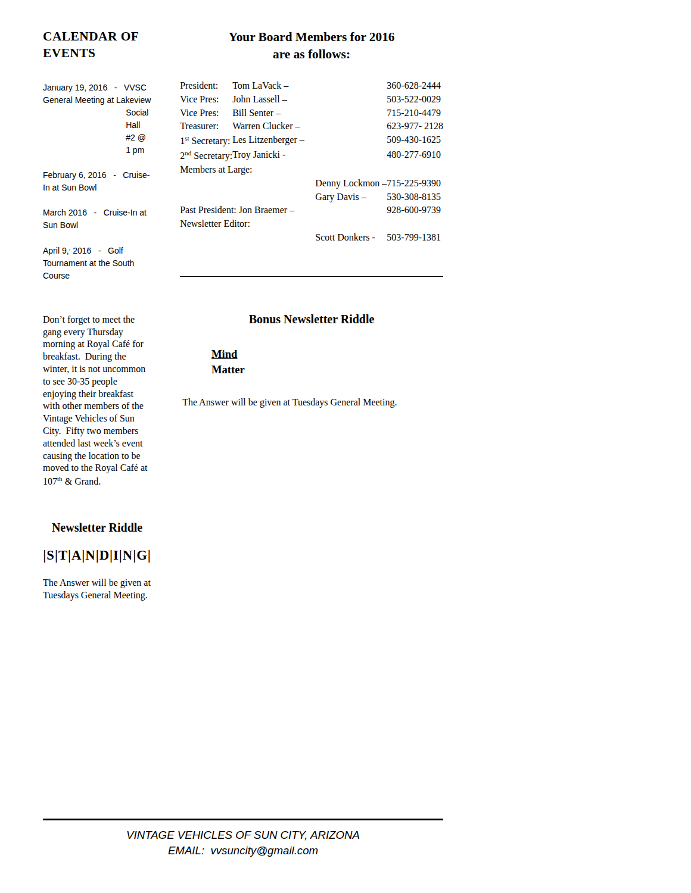CALENDAR OF EVENTS
January 19, 2016-VVSC General Meeting at Lakeview Social Hall #2 @ 1 pm
February 6, 2016-Cruise-In at Sun Bowl
March 2016-Cruise-In at Sun Bowl
April 9,, 2016-Golf Tournament at the South Course
Don’t forget to meet the gang every Thursday morning at Royal Café for breakfast. During the winter, it is not uncommon to see 30-35 people enjoying their breakfast with other members of the Vintage Vehicles of Sun City. Fifty two members attended last week’s event causing the location to be moved to the Royal Café at 107th & Grand.
Newsletter Riddle
|S|T|A|N|D|I|N|G|
The Answer will be given at Tuesdays General Meeting.
Your Board Members for 2016
are as follows:
| President: | Tom LaVack – | 360-628-2444 |
| Vice Pres: | John Lassell – | 503-522-0029 |
| Vice Pres: | Bill Senter – | 715-210-4479 |
| Treasurer: | Warren Clucker – | 623-977- 2128 |
| 1 st Secretary: | Les Litzenberger – | 509-430-1625 |
| 2 nd Secretary: | Troy Janicki - | 480-277-6910 |
| Members at Large: |
| | Denny Lockmon – | 715-225-9390 |
| | Gary Davis – | 530-308-8135 |
| Past President: Jon Braemer – | 928-600-9739 |
| Newsletter Editor: |
| | Scott Donkers - | 503-799-1381 |
Bonus Newsletter Riddle
Mind
Matter
The Answer will be given at Tuesdays General Meeting.
VINTAGE VEHICLES OF SUN CITY, ARIZONA
EMAIL: vvsuncity@gmail.com